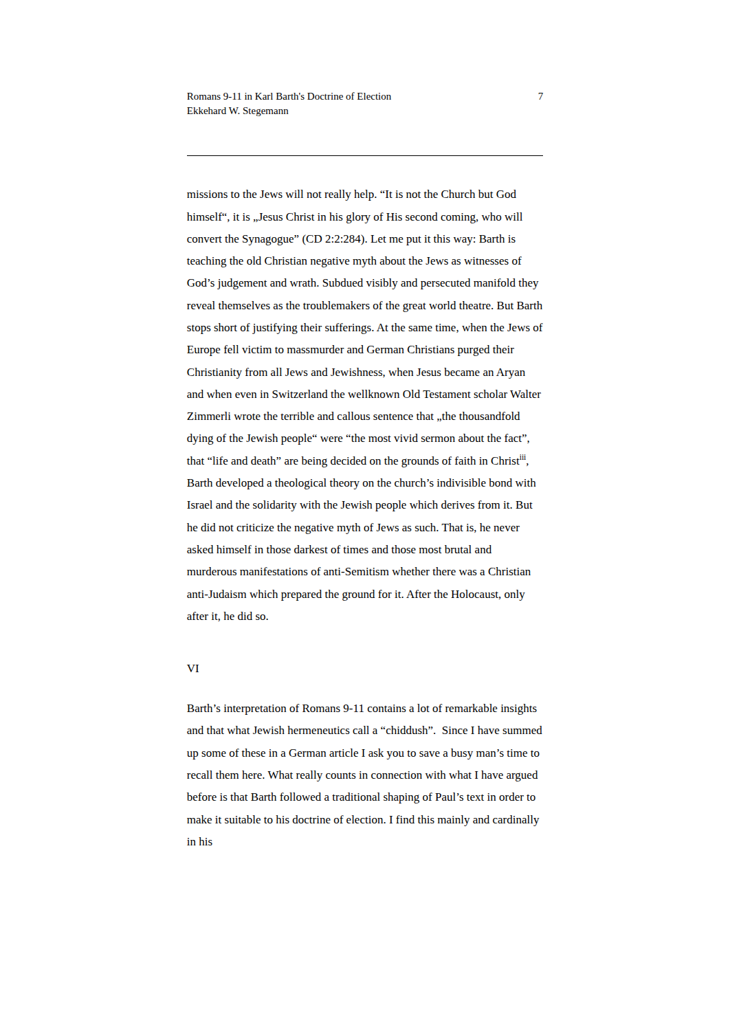Romans 9-11 in Karl Barth's Doctrine of Election Ekkehard W. Stegemann 7
missions to the Jews will not really help. “It is not the Church but God himself“, it is „Jesus Christ in his glory of His second coming, who will convert the Synagogue” (CD 2:2:284). Let me put it this way: Barth is teaching the old Christian negative myth about the Jews as witnesses of God’s judgement and wrath. Subdued visibly and persecuted manifold they reveal themselves as the troublemakers of the great world theatre. But Barth stops short of justifying their sufferings. At the same time, when the Jews of Europe fell victim to massmurder and German Christians purged their Christianity from all Jews and Jewishness, when Jesus became an Aryan and when even in Switzerland the wellknown Old Testament scholar Walter Zimmerli wrote the terrible and callous sentence that „the thousandfold dying of the Jewish people“ were “the most vivid sermon about the fact”, that “life and death” are being decided on the grounds of faith in Christiii, Barth developed a theological theory on the church’s indivisible bond with Israel and the solidarity with the Jewish people which derives from it. But he did not criticize the negative myth of Jews as such. That is, he never asked himself in those darkest of times and those most brutal and murderous manifestations of anti-Semitism whether there was a Christian anti-Judaism which prepared the ground for it. After the Holocaust, only after it, he did so.
VI
Barth’s interpretation of Romans 9-11 contains a lot of remarkable insights and that what Jewish hermeneutics call a “chiddush”. Since I have summed up some of these in a German article I ask you to save a busy man’s time to recall them here. What really counts in connection with what I have argued before is that Barth followed a traditional shaping of Paul’s text in order to make it suitable to his doctrine of election. I find this mainly and cardinally in his